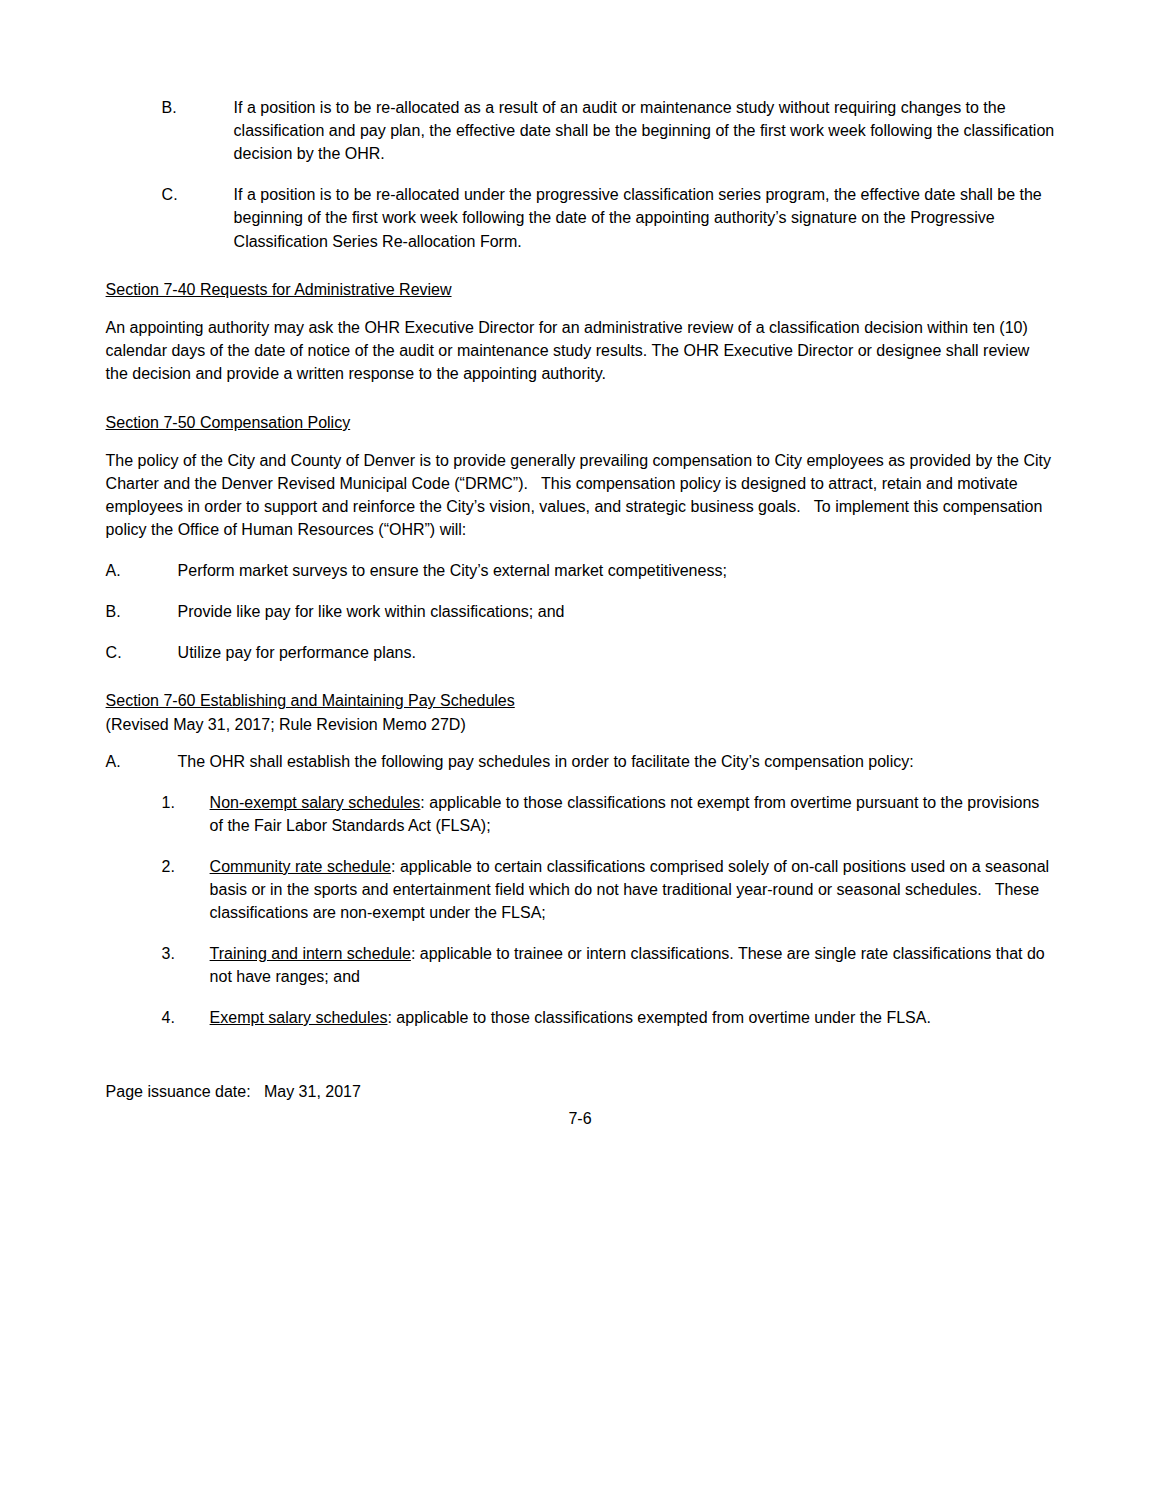B.
If a position is to be re-allocated as a result of an audit or maintenance study without requiring changes to the classification and pay plan, the effective date shall be the beginning of the first work week following the classification decision by the OHR.
C.
If a position is to be re-allocated under the progressive classification series program, the effective date shall be the beginning of the first work week following the date of the appointing authority’s signature on the Progressive Classification Series Re-allocation Form.
Section 7-40 Requests for Administrative Review
An appointing authority may ask the OHR Executive Director for an administrative review of a classification decision within ten (10) calendar days of the date of notice of the audit or maintenance study results. The OHR Executive Director or designee shall review the decision and provide a written response to the appointing authority.
Section 7-50 Compensation Policy
The policy of the City and County of Denver is to provide generally prevailing compensation to City employees as provided by the City Charter and the Denver Revised Municipal Code (“DRMC”). This compensation policy is designed to attract, retain and motivate employees in order to support and reinforce the City’s vision, values, and strategic business goals. To implement this compensation policy the Office of Human Resources (“OHR”) will:
A.
Perform market surveys to ensure the City’s external market competitiveness;
B.
Provide like pay for like work within classifications; and
C.
Utilize pay for performance plans.
Section 7-60 Establishing and Maintaining Pay Schedules
(Revised May 31, 2017; Rule Revision Memo 27D)
A.
The OHR shall establish the following pay schedules in order to facilitate the City’s compensation policy:
1.
Non-exempt salary schedules: applicable to those classifications not exempt from overtime pursuant to the provisions of the Fair Labor Standards Act (FLSA);
2.
Community rate schedule: applicable to certain classifications comprised solely of on-call positions used on a seasonal basis or in the sports and entertainment field which do not have traditional year-round or seasonal schedules. These classifications are non-exempt under the FLSA;
3.
Training and intern schedule: applicable to trainee or intern classifications. These are single rate classifications that do not have ranges; and
4.
Exempt salary schedules: applicable to those classifications exempted from overtime under the FLSA.
Page issuance date: May 31, 2017
7-6